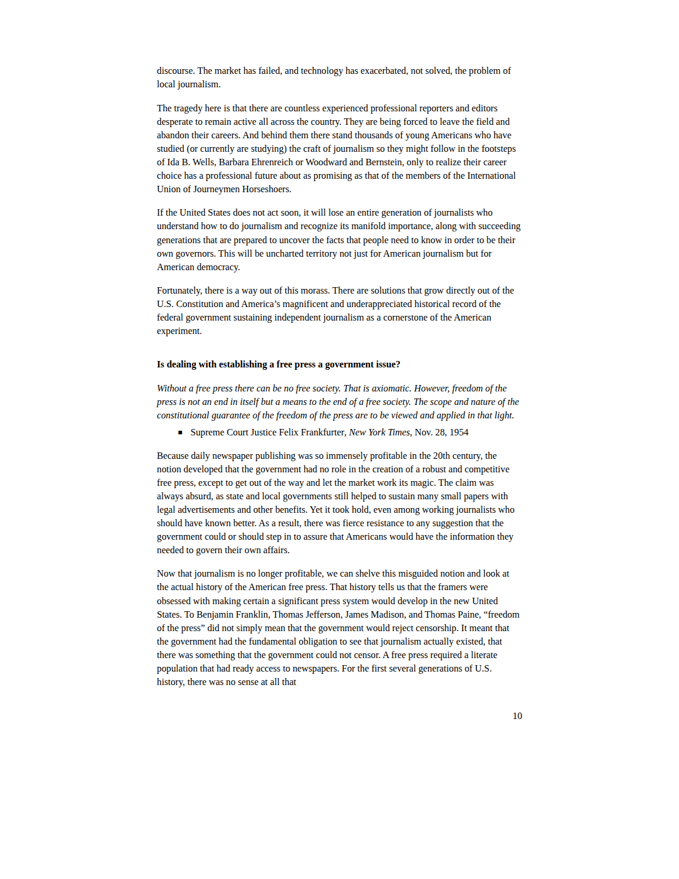discourse. The market has failed, and technology has exacerbated, not solved, the problem of local journalism.
The tragedy here is that there are countless experienced professional reporters and editors desperate to remain active all across the country. They are being forced to leave the field and abandon their careers. And behind them there stand thousands of young Americans who have studied (or currently are studying) the craft of journalism so they might follow in the footsteps of Ida B. Wells, Barbara Ehrenreich or Woodward and Bernstein, only to realize their career choice has a professional future about as promising as that of the members of the International Union of Journeymen Horseshoers.
If the United States does not act soon, it will lose an entire generation of journalists who understand how to do journalism and recognize its manifold importance, along with succeeding generations that are prepared to uncover the facts that people need to know in order to be their own governors. This will be uncharted territory not just for American journalism but for American democracy.
Fortunately, there is a way out of this morass. There are solutions that grow directly out of the U.S. Constitution and America’s magnificent and underappreciated historical record of the federal government sustaining independent journalism as a cornerstone of the American experiment.
Is dealing with establishing a free press a government issue?
Without a free press there can be no free society. That is axiomatic. However, freedom of the press is not an end in itself but a means to the end of a free society. The scope and nature of the constitutional guarantee of the freedom of the press are to be viewed and applied in that light.
Supreme Court Justice Felix Frankfurter, New York Times, Nov. 28, 1954
Because daily newspaper publishing was so immensely profitable in the 20th century, the notion developed that the government had no role in the creation of a robust and competitive free press, except to get out of the way and let the market work its magic. The claim was always absurd, as state and local governments still helped to sustain many small papers with legal advertisements and other benefits. Yet it took hold, even among working journalists who should have known better. As a result, there was fierce resistance to any suggestion that the government could or should step in to assure that Americans would have the information they needed to govern their own affairs.
Now that journalism is no longer profitable, we can shelve this misguided notion and look at the actual history of the American free press. That history tells us that the framers were obsessed with making certain a significant press system would develop in the new United States. To Benjamin Franklin, Thomas Jefferson, James Madison, and Thomas Paine, “freedom of the press” did not simply mean that the government would reject censorship. It meant that the government had the fundamental obligation to see that journalism actually existed, that there was something that the government could not censor. A free press required a literate population that had ready access to newspapers. For the first several generations of U.S. history, there was no sense at all that
10